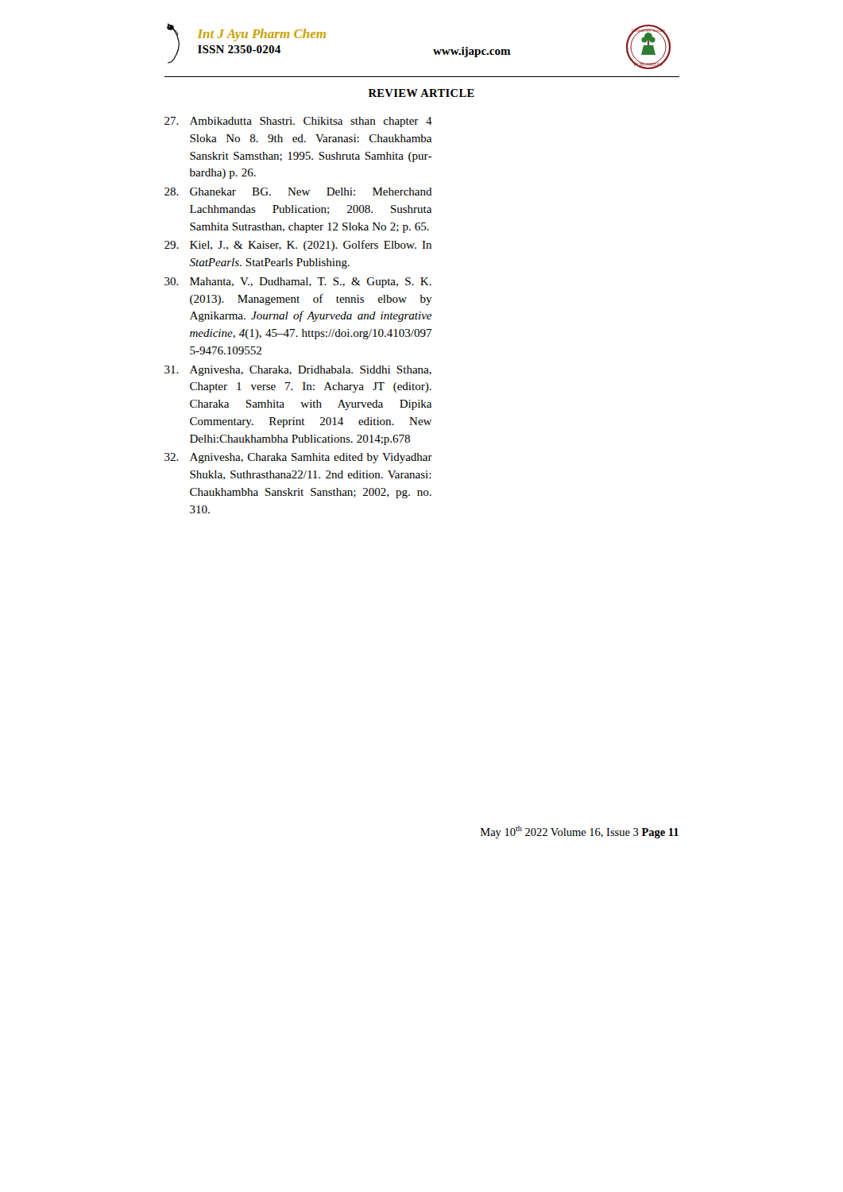Int J Ayu Pharm Chem
ISSN 2350-0204
www.ijapc.com
Greentree Group PUBLISHERS
REVIEW ARTICLE
27.
Ambikadutta Shastri. Chikitsa sthan chapter 4 Sloka No 8. 9th ed. Varanasi: Chaukhamba Sanskrit Samsthan; 1995. Sushruta Samhita (purbardha) p. 26.
28.
Ghanekar BG. New Delhi: Meherchand Lachhmandas Publication; 2008. Sushruta Samhita Sutrasthan, chapter 12 Sloka No 2; p. 65.
29.
Kiel, J., & Kaiser, K. (2021). Golfers Elbow. In StatPearls. StatPearls Publishing.
30.
Mahanta, V., Dudhamal, T. S., & Gupta, S. K. (2013). Management of tennis elbow by Agnikarma. Journal of Ayurveda and integrative medicine, 4(1), 45–47. https://doi.org/10.4103/0975-9476.109552
31.
Agnivesha, Charaka, Dridhabala. Siddhi Sthana, Chapter 1 verse 7. In: Acharya JT (editor). Charaka Samhita with Ayurveda Dipika Commentary. Reprint 2014 edition. New Delhi:Chaukhambha Publications. 2014;p.678
32.
Agnivesha, Charaka Samhita edited by Vidyadhar Shukla, Suthrasthana22/11. 2nd edition. Varanasi: Chaukhambha Sanskrit Sansthan; 2002, pg. no. 310.
May 10th 2022 Volume 16, Issue 3 Page 11